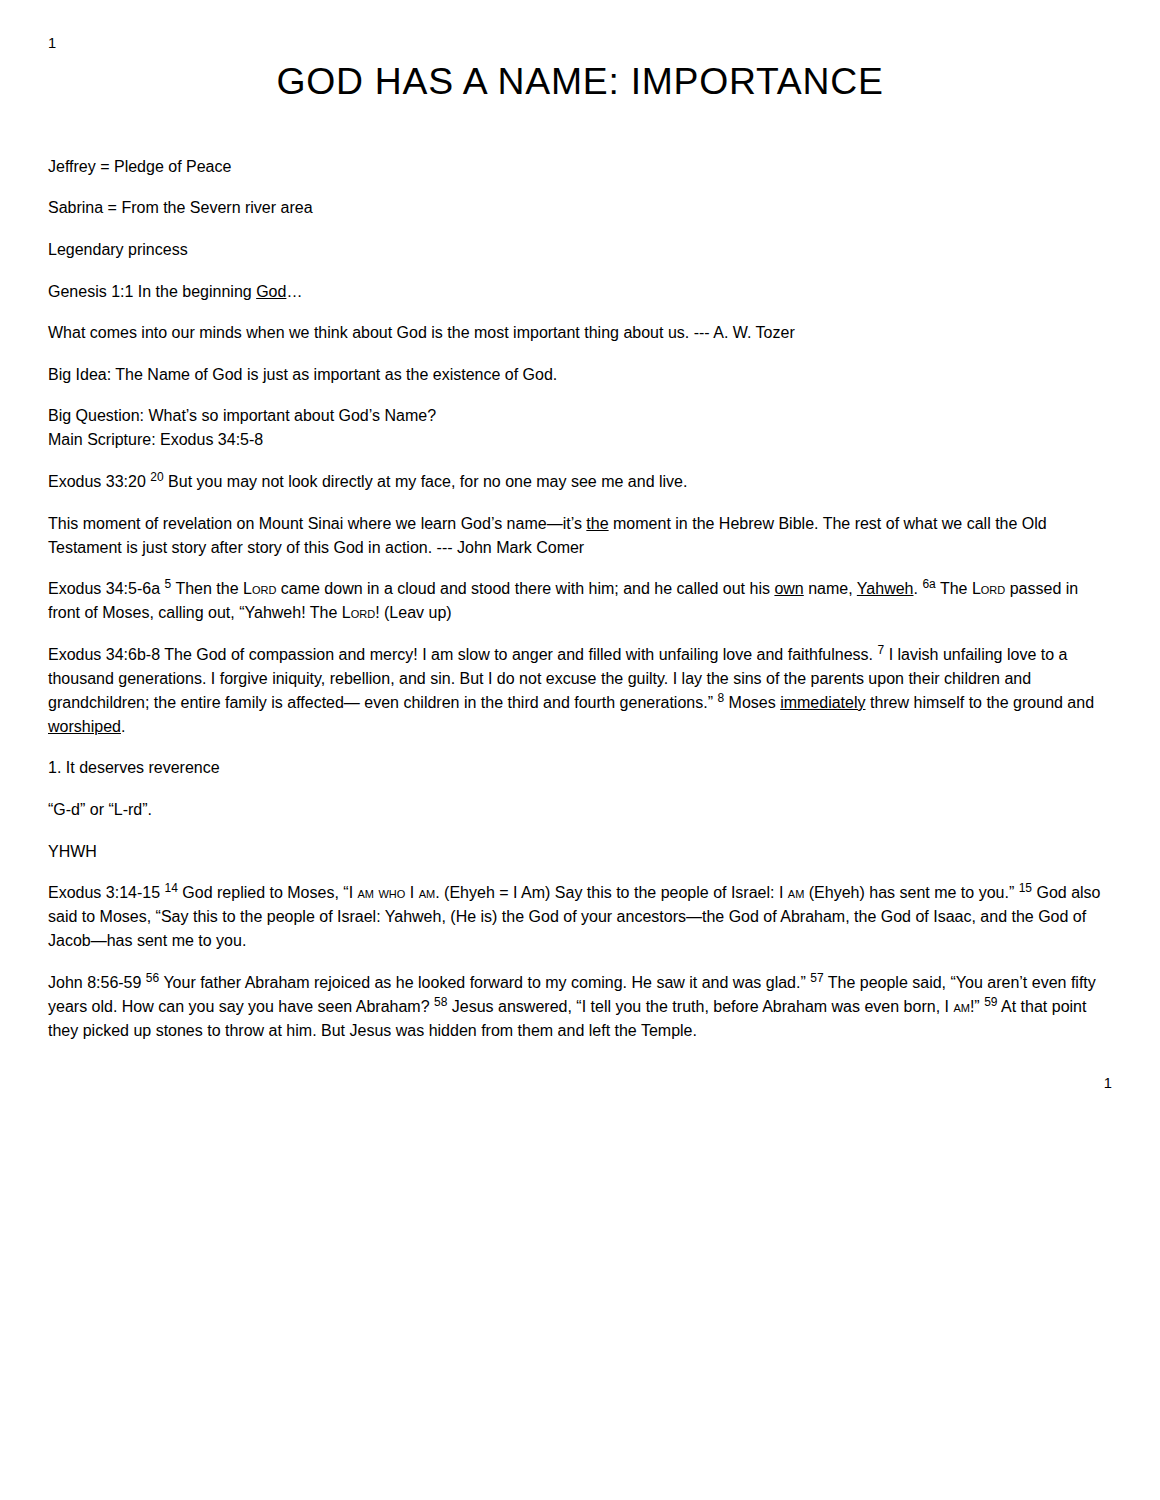1
God Has a Name: Importance
Jeffrey = Pledge of Peace
Sabrina = From the Severn river area
Legendary princess
Genesis 1:1 In the beginning God…
What comes into our minds when we think about God is the most important thing about us. --- A. W. Tozer
Big Idea: The Name of God is just as important as the existence of God.
Big Question: What’s so important about God’s Name?
Main Scripture: Exodus 34:5-8
Exodus 33:20 20 But you may not look directly at my face, for no one may see me and live.
This moment of revelation on Mount Sinai where we learn God’s name—it’s the moment in the Hebrew Bible. The rest of what we call the Old Testament is just story after story of this God in action. --- John Mark Comer
Exodus 34:5-6a 5 Then the Lord came down in a cloud and stood there with him; and he called out his own name, Yahweh. 6a The Lord passed in front of Moses, calling out, “Yahweh! The Lord! (Leav up)
Exodus 34:6b-8 The God of compassion and mercy! I am slow to anger and filled with unfailing love and faithfulness. 7 I lavish unfailing love to a thousand generations. I forgive iniquity, rebellion, and sin. But I do not excuse the guilty. I lay the sins of the parents upon their children and grandchildren; the entire family is affected— even children in the third and fourth generations.” 8 Moses immediately threw himself to the ground and worshiped.
1. It deserves reverence
“G-d” or “L-rd”.
YHWH
Exodus 3:14-15 14 God replied to Moses, “I am who I am. (Ehyeh = I Am) Say this to the people of Israel: I am (Ehyeh) has sent me to you.” 15 God also said to Moses, “Say this to the people of Israel: Yahweh, (He is) the God of your ancestors—the God of Abraham, the God of Isaac, and the God of Jacob—has sent me to you.
John 8:56-59 56 Your father Abraham rejoiced as he looked forward to my coming. He saw it and was glad.” 57 The people said, “You aren’t even fifty years old. How can you say you have seen Abraham? 58 Jesus answered, “I tell you the truth, before Abraham was even born, I am!” 59 At that point they picked up stones to throw at him. But Jesus was hidden from them and left the Temple.
1